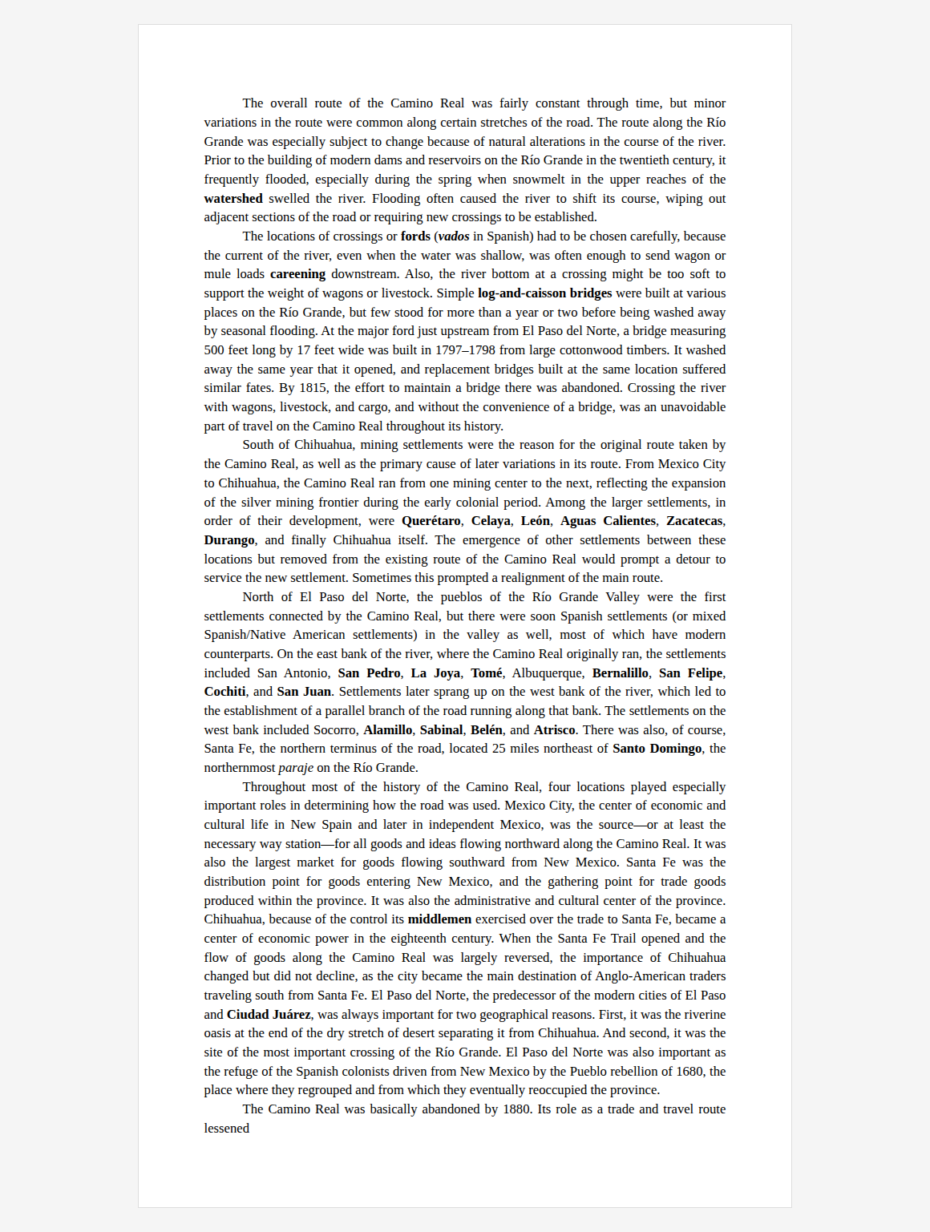The overall route of the Camino Real was fairly constant through time, but minor variations in the route were common along certain stretches of the road. The route along the Río Grande was especially subject to change because of natural alterations in the course of the river. Prior to the building of modern dams and reservoirs on the Río Grande in the twentieth century, it frequently flooded, especially during the spring when snowmelt in the upper reaches of the watershed swelled the river. Flooding often caused the river to shift its course, wiping out adjacent sections of the road or requiring new crossings to be established.
The locations of crossings or fords (vados in Spanish) had to be chosen carefully, because the current of the river, even when the water was shallow, was often enough to send wagon or mule loads careening downstream. Also, the river bottom at a crossing might be too soft to support the weight of wagons or livestock. Simple log-and-caisson bridges were built at various places on the Río Grande, but few stood for more than a year or two before being washed away by seasonal flooding. At the major ford just upstream from El Paso del Norte, a bridge measuring 500 feet long by 17 feet wide was built in 1797–1798 from large cottonwood timbers. It washed away the same year that it opened, and replacement bridges built at the same location suffered similar fates. By 1815, the effort to maintain a bridge there was abandoned. Crossing the river with wagons, livestock, and cargo, and without the convenience of a bridge, was an unavoidable part of travel on the Camino Real throughout its history.
South of Chihuahua, mining settlements were the reason for the original route taken by the Camino Real, as well as the primary cause of later variations in its route. From Mexico City to Chihuahua, the Camino Real ran from one mining center to the next, reflecting the expansion of the silver mining frontier during the early colonial period. Among the larger settlements, in order of their development, were Querétaro, Celaya, León, Aguas Calientes, Zacatecas, Durango, and finally Chihuahua itself. The emergence of other settlements between these locations but removed from the existing route of the Camino Real would prompt a detour to service the new settlement. Sometimes this prompted a realignment of the main route.
North of El Paso del Norte, the pueblos of the Río Grande Valley were the first settlements connected by the Camino Real, but there were soon Spanish settlements (or mixed Spanish/Native American settlements) in the valley as well, most of which have modern counterparts. On the east bank of the river, where the Camino Real originally ran, the settlements included San Antonio, San Pedro, La Joya, Tomé, Albuquerque, Bernalillo, San Felipe, Cochiti, and San Juan. Settlements later sprang up on the west bank of the river, which led to the establishment of a parallel branch of the road running along that bank. The settlements on the west bank included Socorro, Alamillo, Sabinal, Belén, and Atrisco. There was also, of course, Santa Fe, the northern terminus of the road, located 25 miles northeast of Santo Domingo, the northernmost paraje on the Río Grande.
Throughout most of the history of the Camino Real, four locations played especially important roles in determining how the road was used. Mexico City, the center of economic and cultural life in New Spain and later in independent Mexico, was the source—or at least the necessary way station—for all goods and ideas flowing northward along the Camino Real. It was also the largest market for goods flowing southward from New Mexico. Santa Fe was the distribution point for goods entering New Mexico, and the gathering point for trade goods produced within the province. It was also the administrative and cultural center of the province. Chihuahua, because of the control its middlemen exercised over the trade to Santa Fe, became a center of economic power in the eighteenth century. When the Santa Fe Trail opened and the flow of goods along the Camino Real was largely reversed, the importance of Chihuahua changed but did not decline, as the city became the main destination of Anglo-American traders traveling south from Santa Fe. El Paso del Norte, the predecessor of the modern cities of El Paso and Ciudad Juárez, was always important for two geographical reasons. First, it was the riverine oasis at the end of the dry stretch of desert separating it from Chihuahua. And second, it was the site of the most important crossing of the Río Grande. El Paso del Norte was also important as the refuge of the Spanish colonists driven from New Mexico by the Pueblo rebellion of 1680, the place where they regrouped and from which they eventually reoccupied the province.
The Camino Real was basically abandoned by 1880. Its role as a trade and travel route lessened